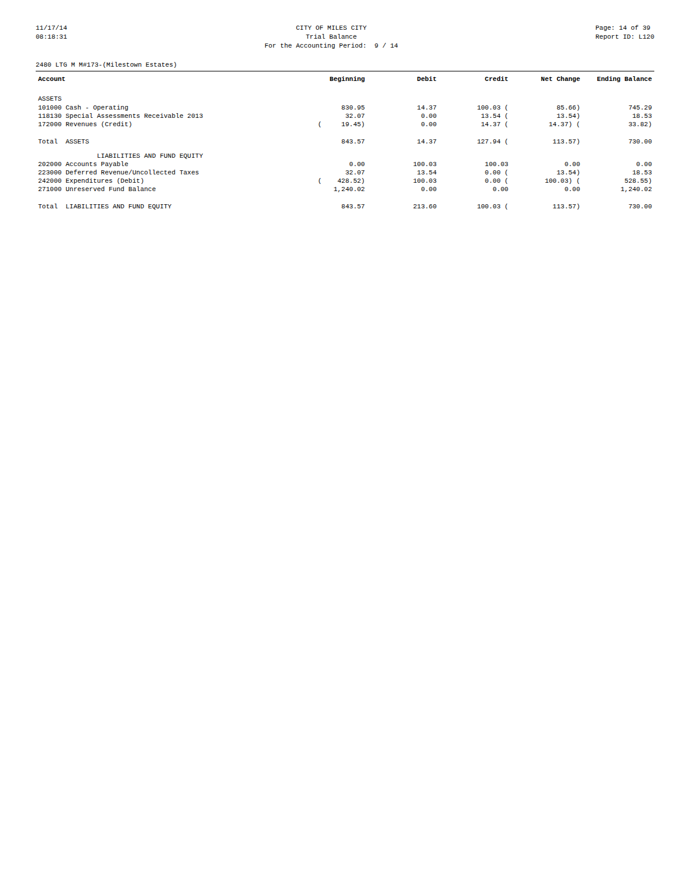11/17/14 08:18:31
CITY OF MILES CITY Trial Balance For the Accounting Period: 9 / 14
Page: 14 of 39 Report ID: L120
2480 LTG M M#173-(Milestown Estates)
| Account | Beginning | Debit | Credit | Net Change | Ending Balance |
| --- | --- | --- | --- | --- | --- |
| ASSETS | | | | | |
| 101000 Cash - Operating | 830.95 | 14.37 | 100.03 ( | 85.66) | 745.29 |
| 118130 Special Assessments Receivable 2013 | 32.07 | 0.00 | 13.54 ( | 13.54) | 18.53 |
| 172000 Revenues (Credit) | ( 19.45) | 0.00 | 14.37 ( | 14.37) ( | 33.82) |
| Total ASSETS | 843.57 | 14.37 | 127.94 ( | 113.57) | 730.00 |
| LIABILITIES AND FUND EQUITY | | | | | |
| 202000 Accounts Payable | 0.00 | 100.03 | 100.03 | 0.00 | 0.00 |
| 223000 Deferred Revenue/Uncollected Taxes | 32.07 | 13.54 | 0.00 ( | 13.54) | 18.53 |
| 242000 Expenditures (Debit) | ( 428.52) | 100.03 | 0.00 ( | 100.03) ( | 528.55) |
| 271000 Unreserved Fund Balance | 1,240.02 | 0.00 | 0.00 | 0.00 | 1,240.02 |
| Total LIABILITIES AND FUND EQUITY | 843.57 | 213.60 | 100.03 ( | 113.57) | 730.00 |